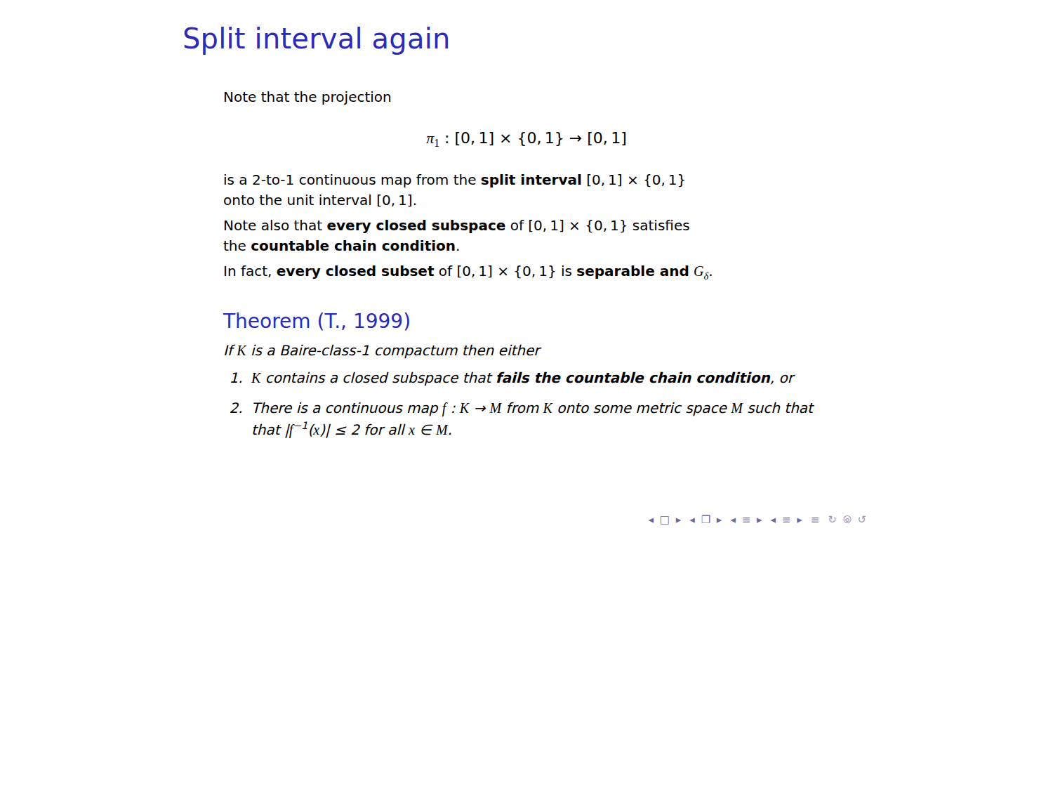Split interval again
Note that the projection
π1 : [0, 1] × {0, 1} → [0, 1]
is a 2-to-1 continuous map from the split interval [0, 1] × {0, 1}
onto the unit interval [0, 1].
Note also that every closed subspace of [0, 1] × {0, 1} satisfies
the countable chain condition.
In fact, every closed subset of [0, 1] × {0, 1} is separable and Gδ.
Theorem (T., 1999)
If K is a Baire-class-1 compactum then either
K contains a closed subspace that fails the countable chain condition, or
There is a continuous map f : K → M from K onto some metric space M such that that |f−1(x)| ≤ 2 for all x ∈ M.
◂ □ ▸ ◂ ❐ ▸ ◂ ≡ ▸ ◂ ≡ ▸ ≡ ↻ ⦾ ↺